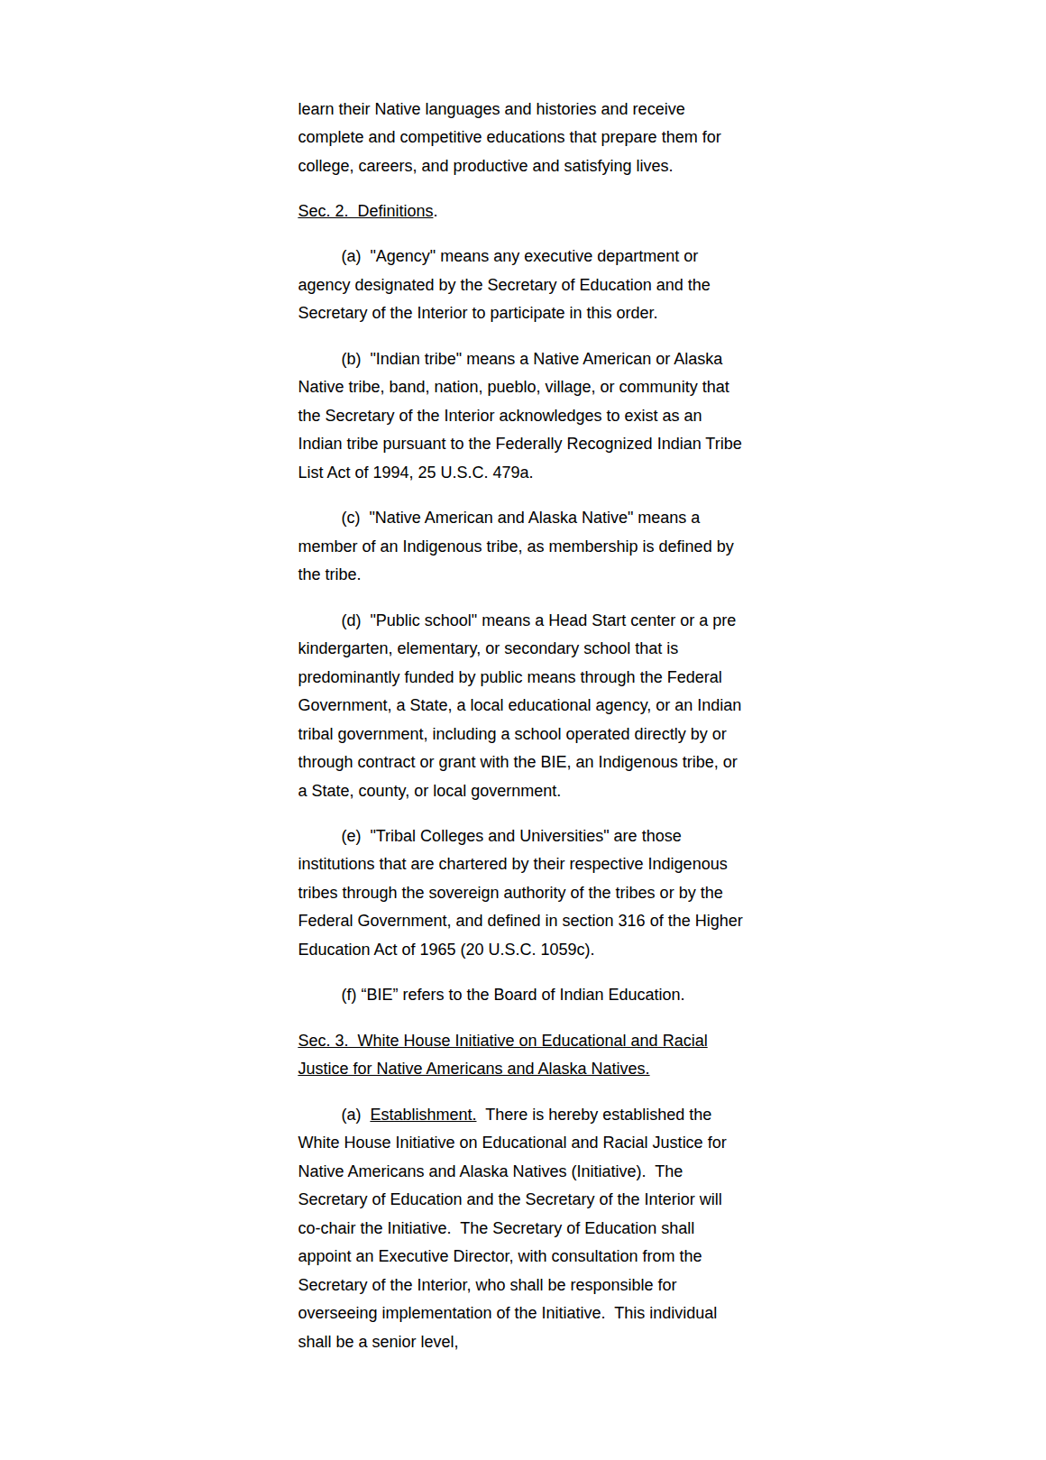learn their Native languages and histories and receive complete and competitive educations that prepare them for college, careers, and productive and satisfying lives.
Sec. 2. Definitions.
(a) "Agency" means any executive department or agency designated by the Secretary of Education and the Secretary of the Interior to participate in this order.
(b) "Indian tribe" means a Native American or Alaska Native tribe, band, nation, pueblo, village, or community that the Secretary of the Interior acknowledges to exist as an Indian tribe pursuant to the Federally Recognized Indian Tribe List Act of 1994, 25 U.S.C. 479a.
(c) "Native American and Alaska Native" means a member of an Indigenous tribe, as membership is defined by the tribe.
(d) "Public school" means a Head Start center or a pre kindergarten, elementary, or secondary school that is predominantly funded by public means through the Federal Government, a State, a local educational agency, or an Indian tribal government, including a school operated directly by or through contract or grant with the BIE, an Indigenous tribe, or a State, county, or local government.
(e) "Tribal Colleges and Universities" are those institutions that are chartered by their respective Indigenous tribes through the sovereign authority of the tribes or by the Federal Government, and defined in section 316 of the Higher Education Act of 1965 (20 U.S.C. 1059c).
(f) “BIE” refers to the Board of Indian Education.
Sec. 3. White House Initiative on Educational and Racial Justice for Native Americans and Alaska Natives.
(a) Establishment. There is hereby established the White House Initiative on Educational and Racial Justice for Native Americans and Alaska Natives (Initiative). The Secretary of Education and the Secretary of the Interior will co-chair the Initiative. The Secretary of Education shall appoint an Executive Director, with consultation from the Secretary of the Interior, who shall be responsible for overseeing implementation of the Initiative. This individual shall be a senior level,